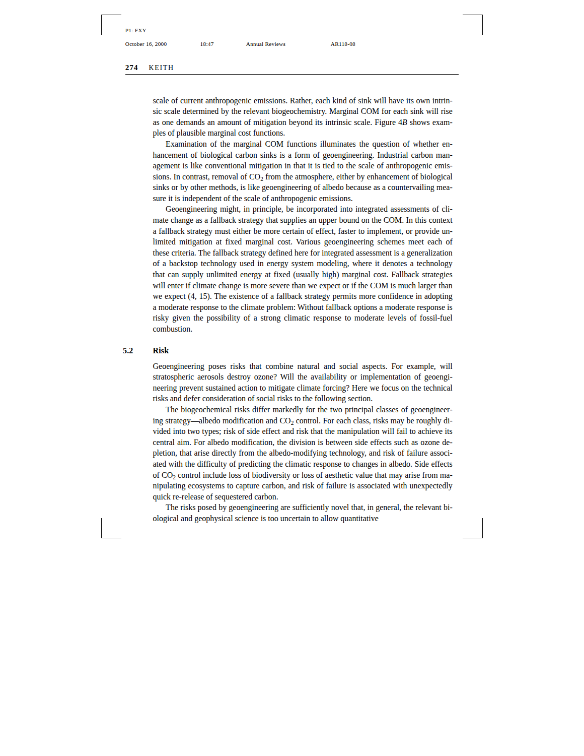P1: FXY
October 16, 200018:47 Annual Reviews AR118-08
274 KEITH
scale of current anthropogenic emissions. Rather, each kind of sink will have its own intrinsic scale determined by the relevant biogeochemistry. Marginal COM for each sink will rise as one demands an amount of mitigation beyond its intrinsic scale. Figure 4B shows examples of plausible marginal cost functions.
Examination of the marginal COM functions illuminates the question of whether enhancement of biological carbon sinks is a form of geoengineering. Industrial carbon management is like conventional mitigation in that it is tied to the scale of anthropogenic emissions. In contrast, removal of CO2 from the atmosphere, either by enhancement of biological sinks or by other methods, is like geoengineering of albedo because as a countervailing measure it is independent of the scale of anthropogenic emissions.
Geoengineering might, in principle, be incorporated into integrated assessments of climate change as a fallback strategy that supplies an upper bound on the COM. In this context a fallback strategy must either be more certain of effect, faster to implement, or provide unlimited mitigation at fixed marginal cost. Various geoengineering schemes meet each of these criteria. The fallback strategy defined here for integrated assessment is a generalization of a backstop technology used in energy system modeling, where it denotes a technology that can supply unlimited energy at fixed (usually high) marginal cost. Fallback strategies will enter if climate change is more severe than we expect or if the COM is much larger than we expect (4, 15). The existence of a fallback strategy permits more confidence in adopting a moderate response to the climate problem: Without fallback options a moderate response is risky given the possibility of a strong climatic response to moderate levels of fossil-fuel combustion.
5.2 Risk
Geoengineering poses risks that combine natural and social aspects. For example, will stratospheric aerosols destroy ozone? Will the availability or implementation of geoengineering prevent sustained action to mitigate climate forcing? Here we focus on the technical risks and defer consideration of social risks to the following section.
The biogeochemical risks differ markedly for the two principal classes of geoengineering strategy—albedo modification and CO2 control. For each class, risks may be roughly divided into two types; risk of side effect and risk that the manipulation will fail to achieve its central aim. For albedo modification, the division is between side effects such as ozone depletion, that arise directly from the albedo-modifying technology, and risk of failure associated with the difficulty of predicting the climatic response to changes in albedo. Side effects of CO2 control include loss of biodiversity or loss of aesthetic value that may arise from manipulating ecosystems to capture carbon, and risk of failure is associated with unexpectedly quick re-release of sequestered carbon.
The risks posed by geoengineering are sufficiently novel that, in general, the relevant biological and geophysical science is too uncertain to allow quantitative